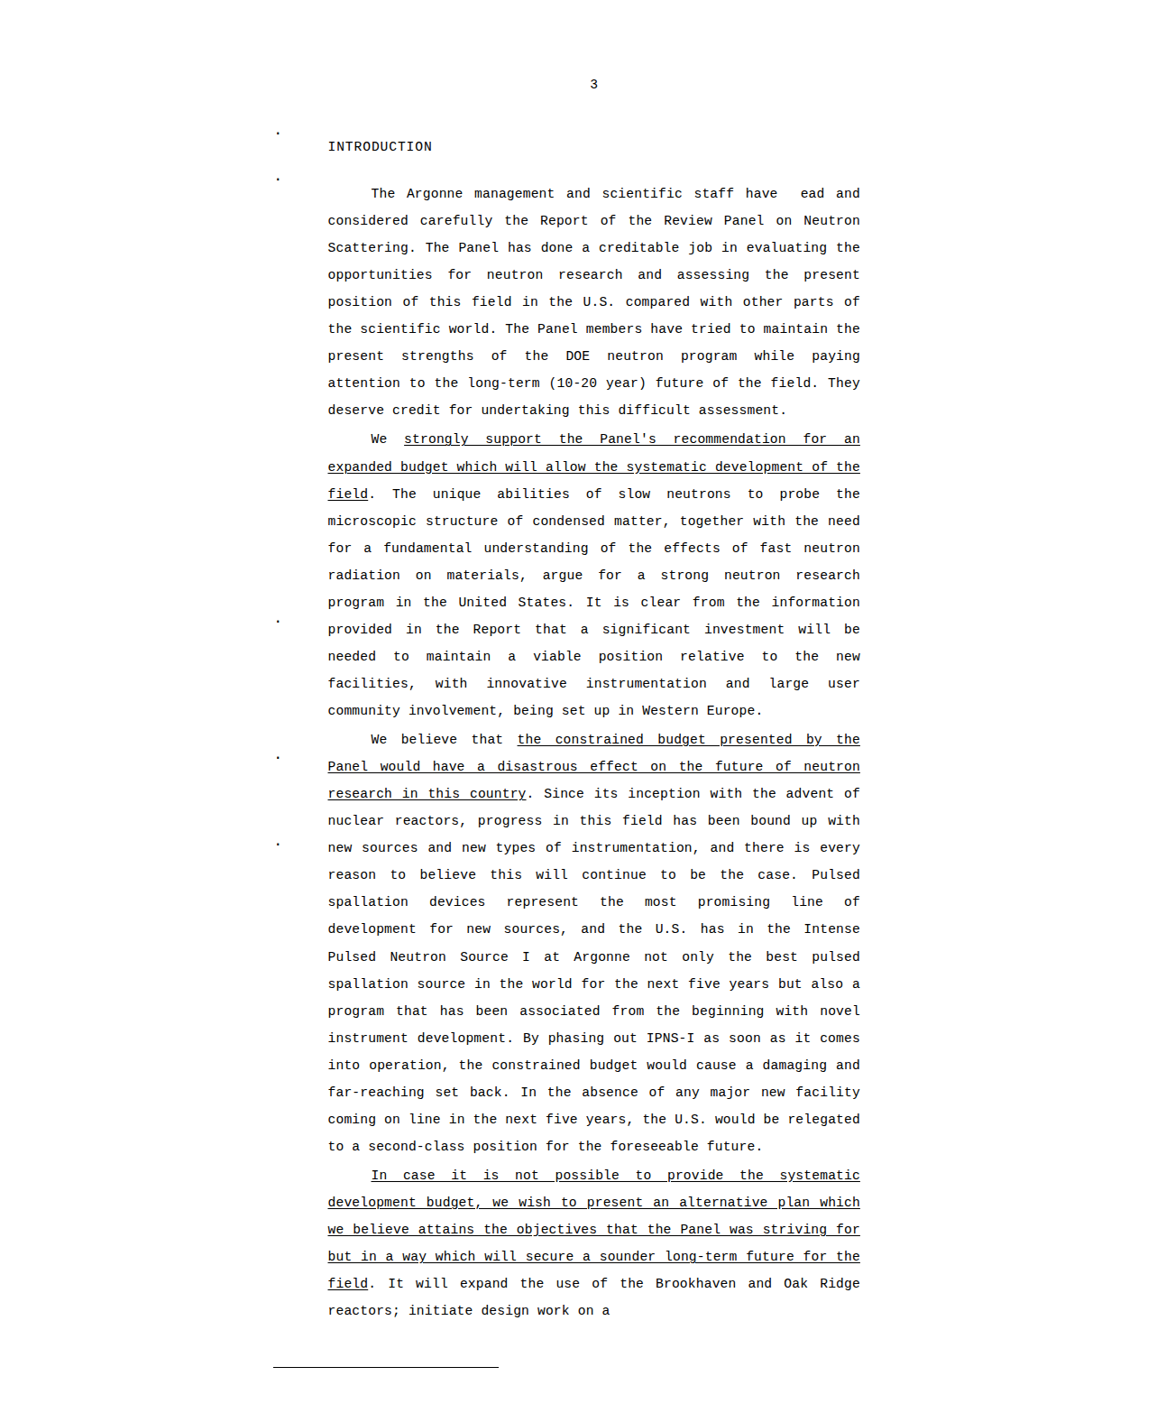3
. . . . .
INTRODUCTION
The Argonne management and scientific staff have ead and considered carefully the Report of the Review Panel on Neutron Scattering. The Panel has done a creditable job in evaluating the opportunities for neutron research and assessing the present position of this field in the U.S. compared with other parts of the scientific world. The Panel members have tried to maintain the present strengths of the DOE neutron program while paying attention to the long-term (10-20 year) future of the field. They deserve credit for undertaking this difficult assessment.
We strongly support the Panel's recommendation for an expanded budget which will allow the systematic development of the field. The unique abilities of slow neutrons to probe the microscopic structure of condensed matter, together with the need for a fundamental understanding of the effects of fast neutron radiation on materials, argue for a strong neutron research program in the United States. It is clear from the information provided in the Report that a significant investment will be needed to maintain a viable position relative to the new facilities, with innovative instrumentation and large user community involvement, being set up in Western Europe.
We believe that the constrained budget presented by the Panel would have a disastrous effect on the future of neutron research in this country. Since its inception with the advent of nuclear reactors, progress in this field has been bound up with new sources and new types of instrumentation, and there is every reason to believe this will continue to be the case. Pulsed spallation devices represent the most promising line of development for new sources, and the U.S. has in the Intense Pulsed Neutron Source I at Argonne not only the best pulsed spallation source in the world for the next five years but also a program that has been associated from the beginning with novel instrument development. By phasing out IPNS-I as soon as it comes into operation, the constrained budget would cause a damaging and far-reaching set back. In the absence of any major new facility coming on line in the next five years, the U.S. would be relegated to a second-class position for the foreseeable future.
In case it is not possible to provide the systematic development budget, we wish to present an alternative plan which we believe attains the objectives that the Panel was striving for but in a way which will secure a sounder long-term future for the field. It will expand the use of the Brookhaven and Oak Ridge reactors; initiate design work on a